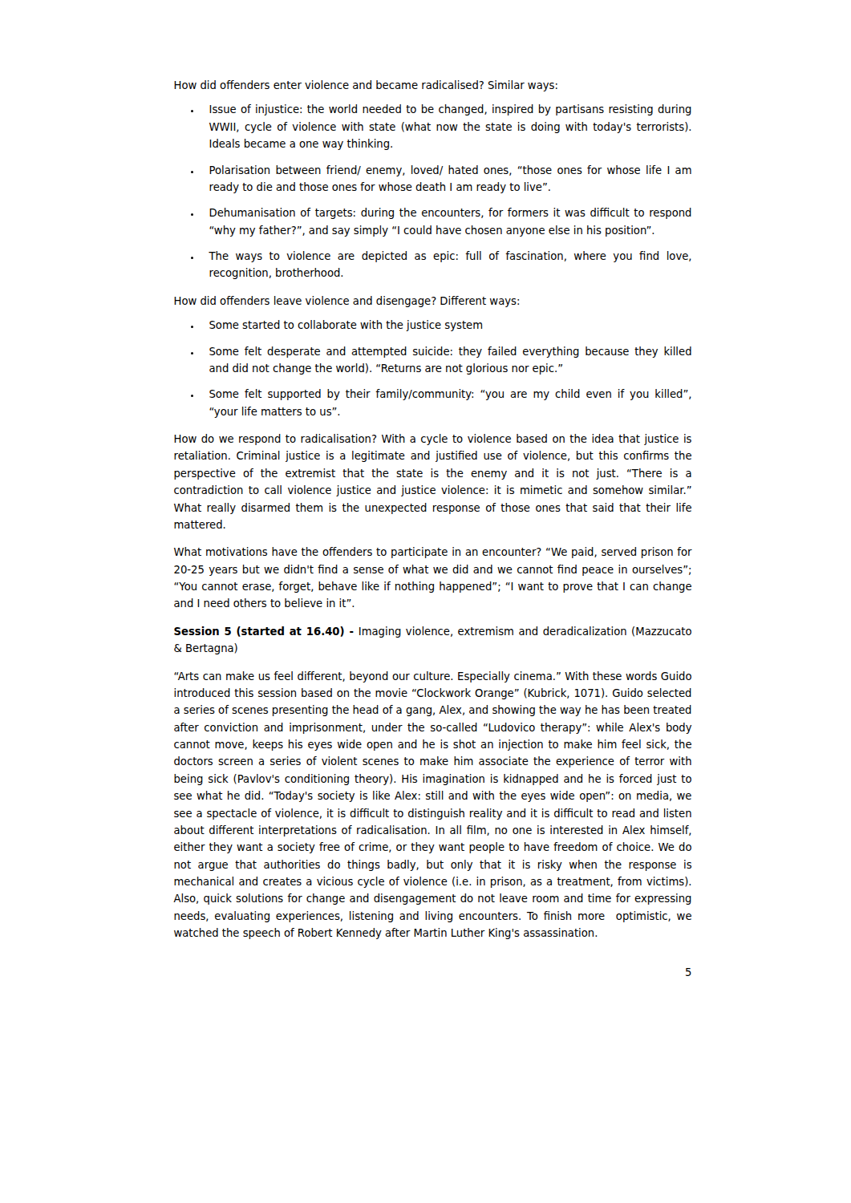How did offenders enter violence and became radicalised? Similar ways:
Issue of injustice: the world needed to be changed, inspired by partisans resisting during WWII, cycle of violence with state (what now the state is doing with today's terrorists). Ideals became a one way thinking.
Polarisation between friend/ enemy, loved/ hated ones, “those ones for whose life I am ready to die and those ones for whose death I am ready to live”.
Dehumanisation of targets: during the encounters, for formers it was difficult to respond “why my father?”, and say simply “I could have chosen anyone else in his position”.
The ways to violence are depicted as epic: full of fascination, where you find love, recognition, brotherhood.
How did offenders leave violence and disengage? Different ways:
Some started to collaborate with the justice system
Some felt desperate and attempted suicide: they failed everything because they killed and did not change the world). “Returns are not glorious nor epic.”
Some felt supported by their family/community: “you are my child even if you killed”, “your life matters to us”.
How do we respond to radicalisation? With a cycle to violence based on the idea that justice is retaliation. Criminal justice is a legitimate and justified use of violence, but this confirms the perspective of the extremist that the state is the enemy and it is not just. “There is a contradiction to call violence justice and justice violence: it is mimetic and somehow similar.” What really disarmed them is the unexpected response of those ones that said that their life mattered.
What motivations have the offenders to participate in an encounter? “We paid, served prison for 20-25 years but we didn't find a sense of what we did and we cannot find peace in ourselves”; “You cannot erase, forget, behave like if nothing happened”; “I want to prove that I can change and I need others to believe in it”.
Session 5 (started at 16.40) - Imaging violence, extremism and deradicalization (Mazzucato & Bertagna)
“Arts can make us feel different, beyond our culture. Especially cinema.” With these words Guido introduced this session based on the movie “Clockwork Orange” (Kubrick, 1071). Guido selected a series of scenes presenting the head of a gang, Alex, and showing the way he has been treated after conviction and imprisonment, under the so-called “Ludovico therapy”: while Alex's body cannot move, keeps his eyes wide open and he is shot an injection to make him feel sick, the doctors screen a series of violent scenes to make him associate the experience of terror with being sick (Pavlov's conditioning theory). His imagination is kidnapped and he is forced just to see what he did. “Today's society is like Alex: still and with the eyes wide open”: on media, we see a spectacle of violence, it is difficult to distinguish reality and it is difficult to read and listen about different interpretations of radicalisation. In all film, no one is interested in Alex himself, either they want a society free of crime, or they want people to have freedom of choice. We do not argue that authorities do things badly, but only that it is risky when the response is mechanical and creates a vicious cycle of violence (i.e. in prison, as a treatment, from victims). Also, quick solutions for change and disengagement do not leave room and time for expressing needs, evaluating experiences, listening and living encounters. To finish more optimistic, we watched the speech of Robert Kennedy after Martin Luther King's assassination.
5